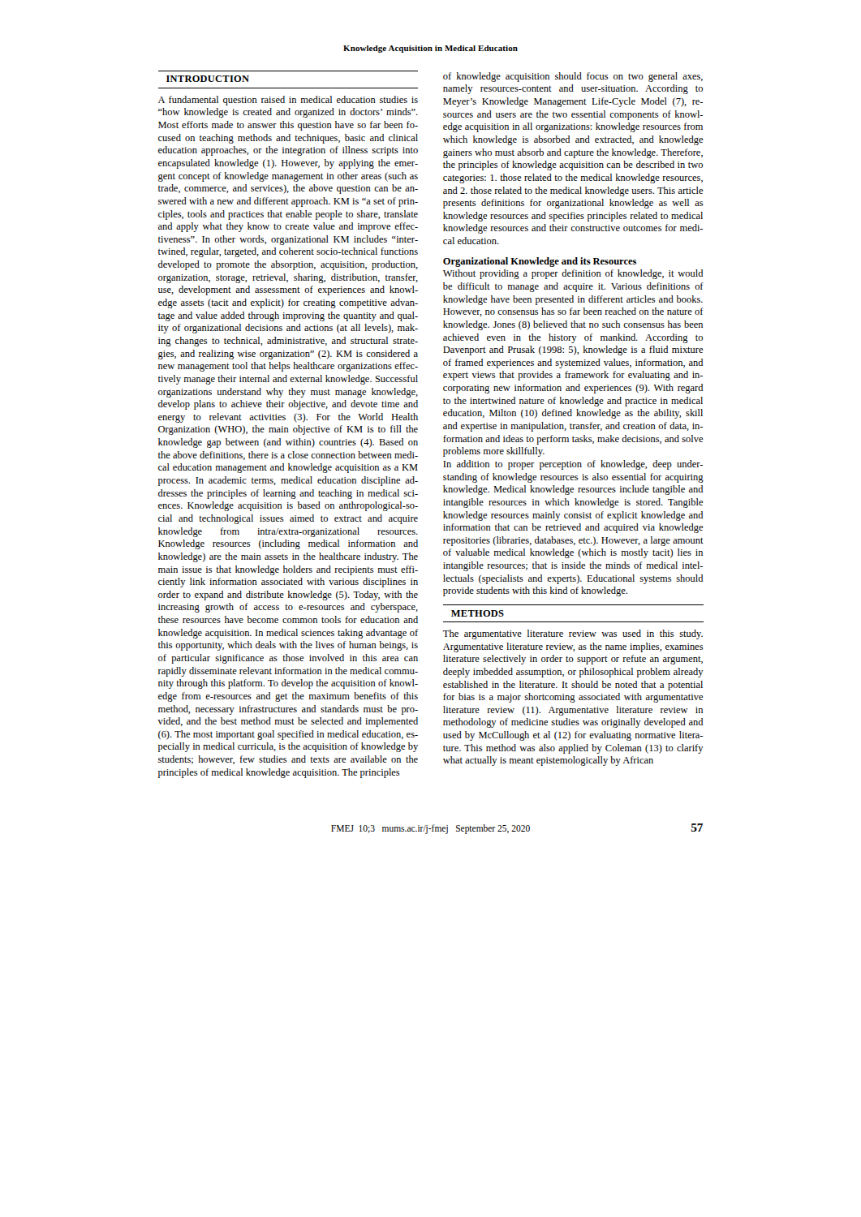Knowledge Acquisition in Medical Education
INTRODUCTION
A fundamental question raised in medical education studies is “how knowledge is created and organized in doctors’ minds”. Most efforts made to answer this question have so far been focused on teaching methods and techniques, basic and clinical education approaches, or the integration of illness scripts into encapsulated knowledge (1). However, by applying the emergent concept of knowledge management in other areas (such as trade, commerce, and services), the above question can be answered with a new and different approach. KM is “a set of principles, tools and practices that enable people to share, translate and apply what they know to create value and improve effectiveness”. In other words, organizational KM includes “intertwined, regular, targeted, and coherent socio-technical functions developed to promote the absorption, acquisition, production, organization, storage, retrieval, sharing, distribution, transfer, use, development and assessment of experiences and knowledge assets (tacit and explicit) for creating competitive advantage and value added through improving the quantity and quality of organizational decisions and actions (at all levels), making changes to technical, administrative, and structural strategies, and realizing wise organization” (2). KM is considered a new management tool that helps healthcare organizations effectively manage their internal and external knowledge. Successful organizations understand why they must manage knowledge, develop plans to achieve their objective, and devote time and energy to relevant activities (3). For the World Health Organization (WHO), the main objective of KM is to fill the knowledge gap between (and within) countries (4). Based on the above definitions, there is a close connection between medical education management and knowledge acquisition as a KM process. In academic terms, medical education discipline addresses the principles of learning and teaching in medical sciences. Knowledge acquisition is based on anthropological-social and technological issues aimed to extract and acquire knowledge from intra/extra-organizational resources. Knowledge resources (including medical information and knowledge) are the main assets in the healthcare industry. The main issue is that knowledge holders and recipients must efficiently link information associated with various disciplines in order to expand and distribute knowledge (5). Today, with the increasing growth of access to e-resources and cyberspace, these resources have become common tools for education and knowledge acquisition. In medical sciences taking advantage of this opportunity, which deals with the lives of human beings, is of particular significance as those involved in this area can rapidly disseminate relevant information in the medical community through this platform. To develop the acquisition of knowledge from e-resources and get the maximum benefits of this method, necessary infrastructures and standards must be provided, and the best method must be selected and implemented (6). The most important goal specified in medical education, especially in medical curricula, is the acquisition of knowledge by students; however, few studies and texts are available on the principles of medical knowledge acquisition. The principles
of knowledge acquisition should focus on two general axes, namely resources-content and user-situation. According to Meyer’s Knowledge Management Life-Cycle Model (7), resources and users are the two essential components of knowledge acquisition in all organizations: knowledge resources from which knowledge is absorbed and extracted, and knowledge gainers who must absorb and capture the knowledge. Therefore, the principles of knowledge acquisition can be described in two categories: 1. those related to the medical knowledge resources, and 2. those related to the medical knowledge users. This article presents definitions for organizational knowledge as well as knowledge resources and specifies principles related to medical knowledge resources and their constructive outcomes for medical education.
Organizational Knowledge and its Resources
Without providing a proper definition of knowledge, it would be difficult to manage and acquire it. Various definitions of knowledge have been presented in different articles and books. However, no consensus has so far been reached on the nature of knowledge. Jones (8) believed that no such consensus has been achieved even in the history of mankind. According to Davenport and Prusak (1998: 5), knowledge is a fluid mixture of framed experiences and systemized values, information, and expert views that provides a framework for evaluating and incorporating new information and experiences (9). With regard to the intertwined nature of knowledge and practice in medical education, Milton (10) defined knowledge as the ability, skill and expertise in manipulation, transfer, and creation of data, information and ideas to perform tasks, make decisions, and solve problems more skillfully.
In addition to proper perception of knowledge, deep understanding of knowledge resources is also essential for acquiring knowledge. Medical knowledge resources include tangible and intangible resources in which knowledge is stored. Tangible knowledge resources mainly consist of explicit knowledge and information that can be retrieved and acquired via knowledge repositories (libraries, databases, etc.). However, a large amount of valuable medical knowledge (which is mostly tacit) lies in intangible resources; that is inside the minds of medical intellectuals (specialists and experts). Educational systems should provide students with this kind of knowledge.
METHODS
The argumentative literature review was used in this study. Argumentative literature review, as the name implies, examines literature selectively in order to support or refute an argument, deeply imbedded assumption, or philosophical problem already established in the literature. It should be noted that a potential for bias is a major shortcoming associated with argumentative literature review (11). Argumentative literature review in methodology of medicine studies was originally developed and used by McCullough et al (12) for evaluating normative literature. This method was also applied by Coleman (13) to clarify what actually is meant epistemologically by African
FMEJ 10;3 mums.ac.ir/j-fmej September 25, 2020
57